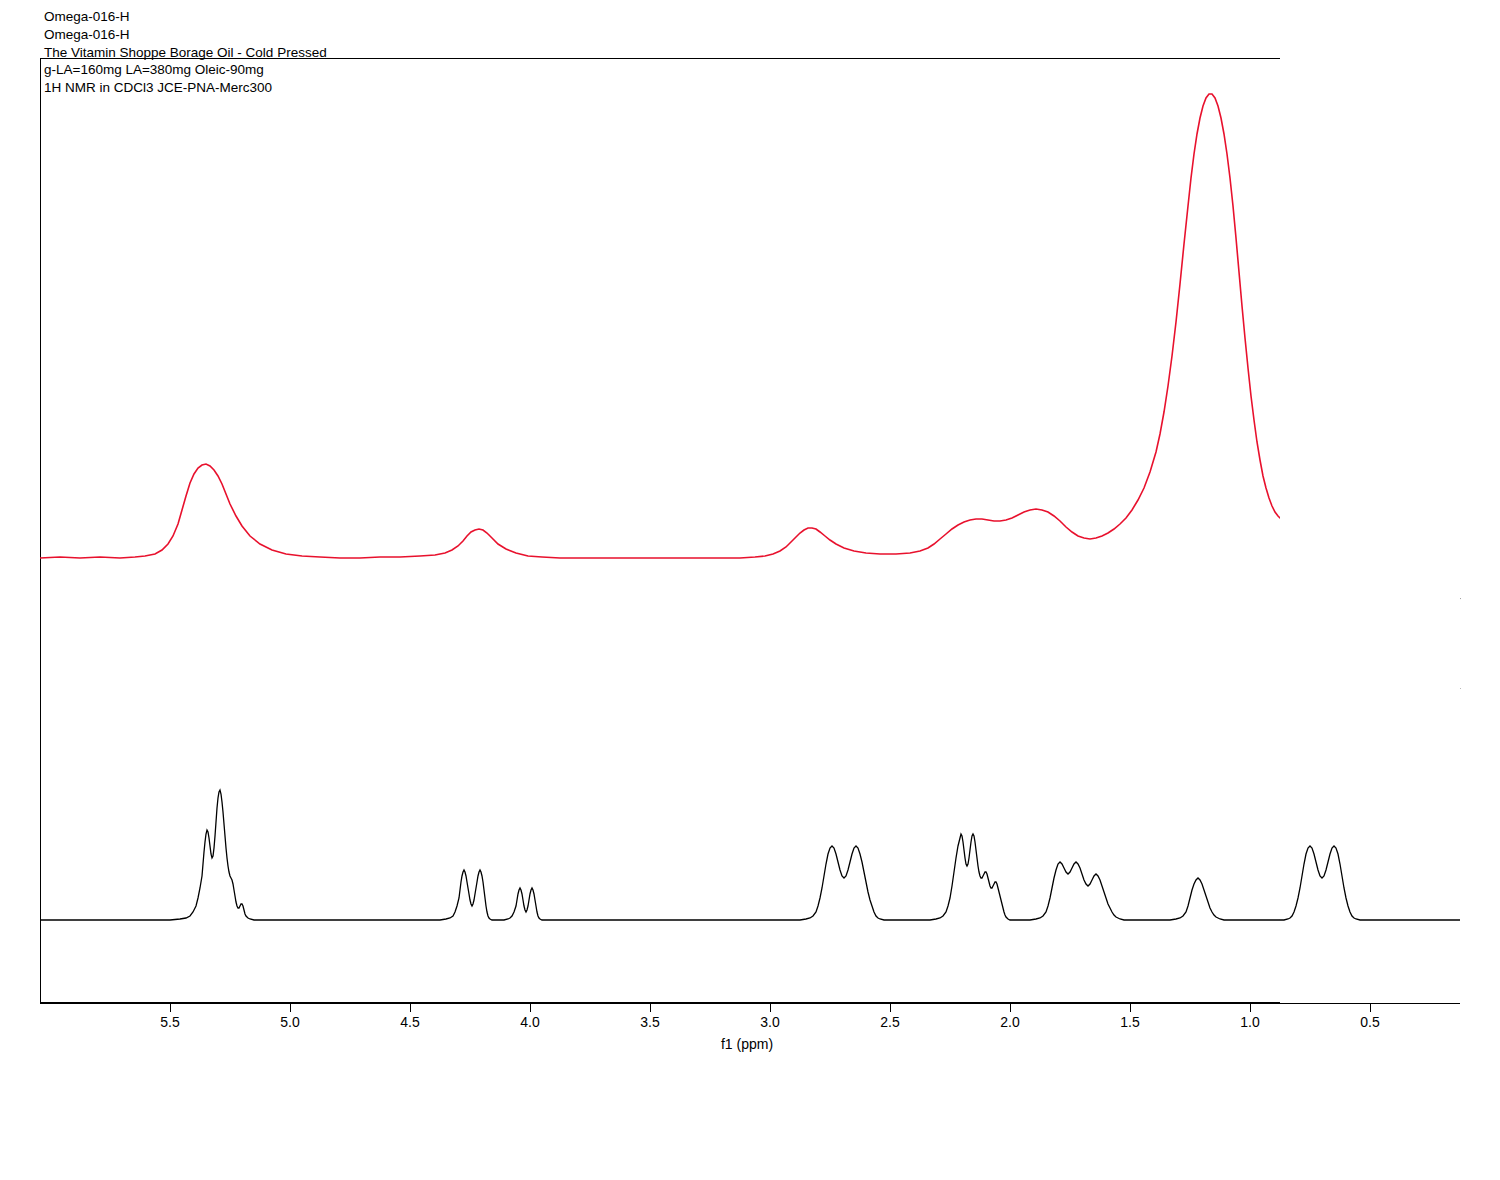Omega-016-H Omega-016-H The Vitamin Shoppe Borage Oil - Cold Pressed g-LA=160mg LA=380mg Oleic-90mg 1H NMR in CDCl3 JCE-PNA-Merc300
5.5
5.0
4.5
4.0
3.5
3.0
2.5
2.0
1.5
1.0
0.5
f1 (ppm)